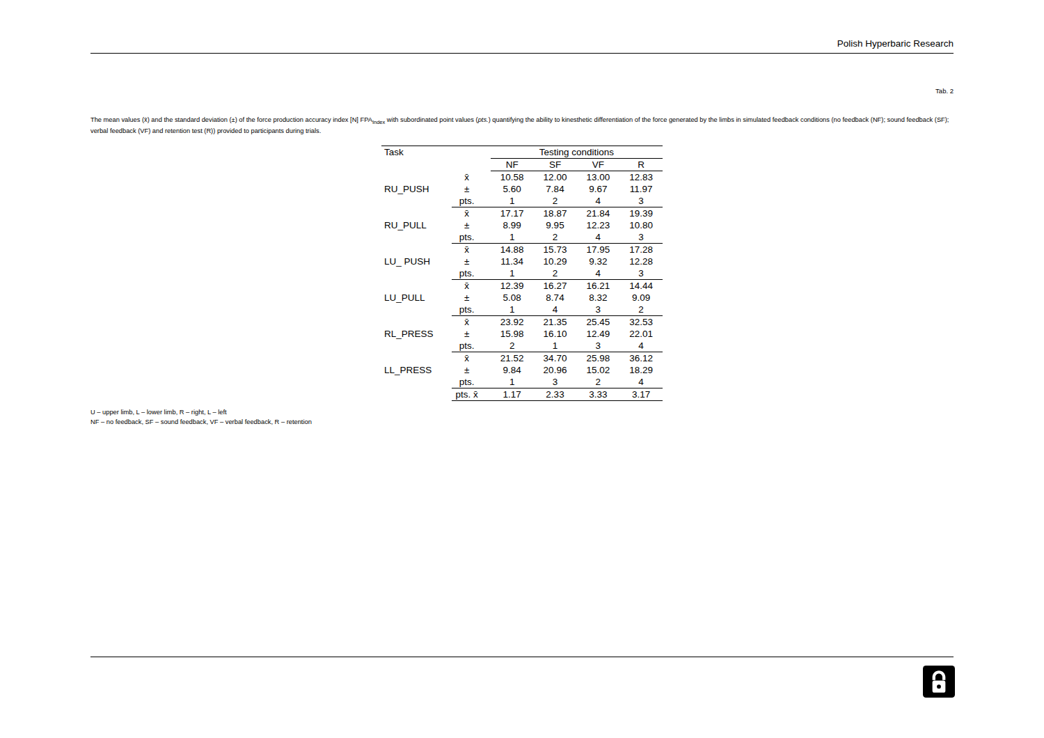Polish Hyperbaric Research
Tab. 2
The mean values (x̄) and the standard deviation (±) of the force production accuracy index [N] FPAIndex with subordinated point values (pts.) quantifying the ability to kinesthetic differentiation of the force generated by the limbs in simulated feedback conditions (no feedback (NF); sound feedback (SF); verbal feedback (VF) and retention test (R)) provided to participants during trials.
| Task | | Testing conditions |
| --- | --- | --- |
| | | NF | SF | VF | R |
| RU_PUSH | x̄ | 10.58 | 12.00 | 13.00 | 12.83 |
| ± | 5.60 | 7.84 | 9.67 | 11.97 |
| pts. | 1 | 2 | 4 | 3 |
| RU_PULL | x̄ | 17.17 | 18.87 | 21.84 | 19.39 |
| ± | 8.99 | 9.95 | 12.23 | 10.80 |
| pts. | 1 | 2 | 4 | 3 |
| LU_ PUSH | x̄ | 14.88 | 15.73 | 17.95 | 17.28 |
| ± | 11.34 | 10.29 | 9.32 | 12.28 |
| pts. | 1 | 2 | 4 | 3 |
| LU_PULL | x̄ | 12.39 | 16.27 | 16.21 | 14.44 |
| ± | 5.08 | 8.74 | 8.32 | 9.09 |
| pts. | 1 | 4 | 3 | 2 |
| RL_PRESS | x̄ | 23.92 | 21.35 | 25.45 | 32.53 |
| ± | 15.98 | 16.10 | 12.49 | 22.01 |
| pts. | 2 | 1 | 3 | 4 |
| LL_PRESS | x̄ | 21.52 | 34.70 | 25.98 | 36.12 |
| ± | 9.84 | 20.96 | 15.02 | 18.29 |
| pts. | 1 | 3 | 2 | 4 |
| | pts. x̄ | 1.17 | 2.33 | 3.33 | 3.17 |
U – upper limb, L – lower limb, R – right, L – left
NF – no feedback, SF – sound feedback, VF – verbal feedback, R – retention